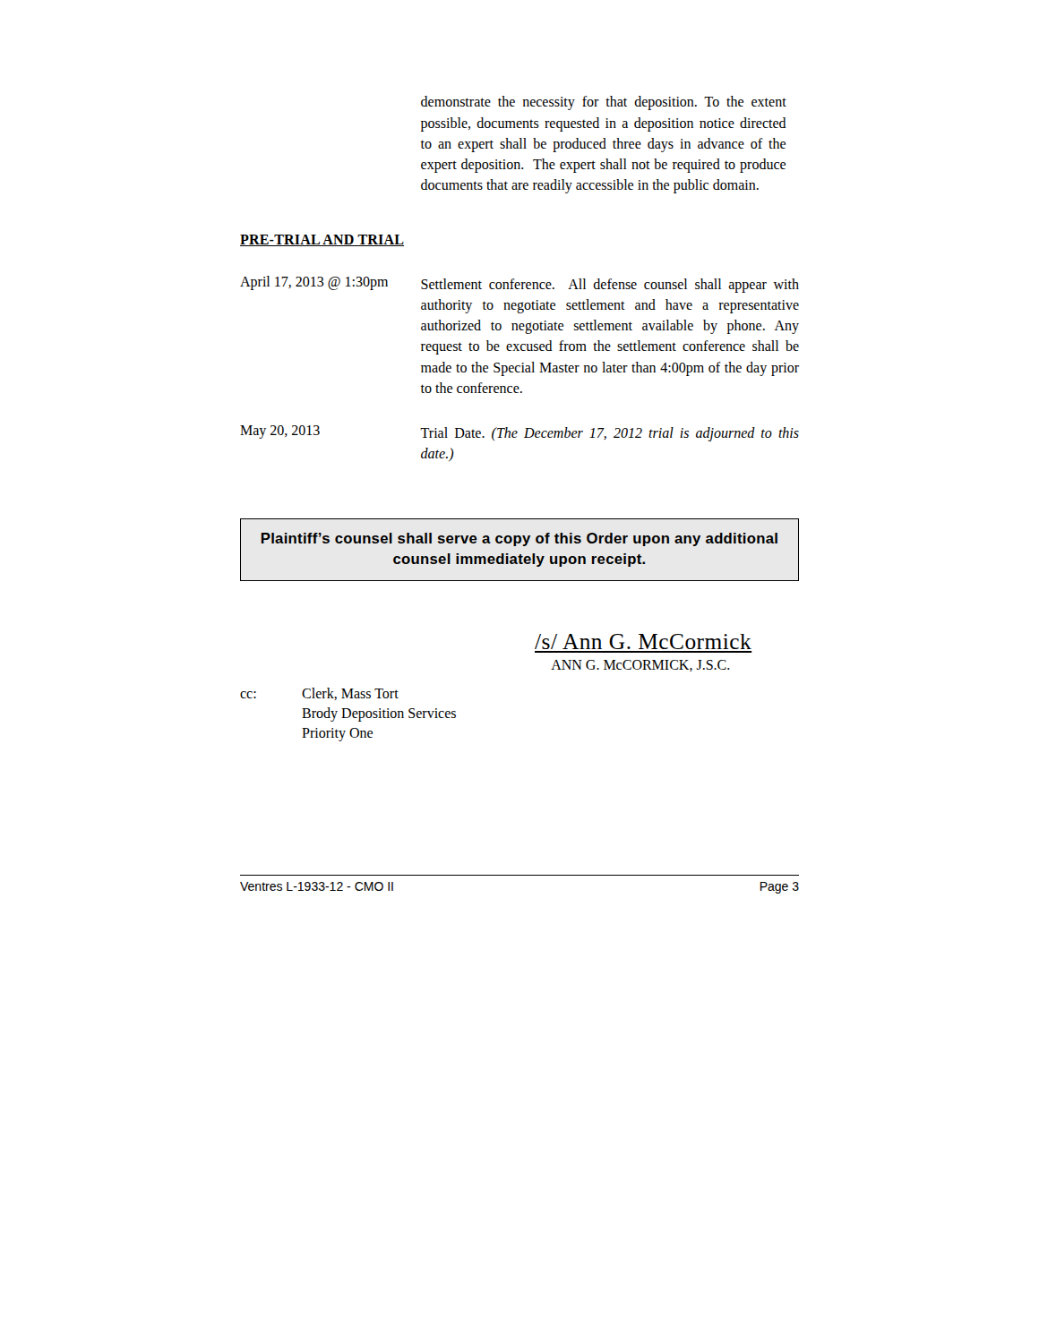demonstrate the necessity for that deposition. To the extent possible, documents requested in a deposition notice directed to an expert shall be produced three days in advance of the expert deposition. The expert shall not be required to produce documents that are readily accessible in the public domain.
PRE-TRIAL AND TRIAL
| April 17, 2013 @ 1:30pm | Settlement conference. All defense counsel shall appear with authority to negotiate settlement and have a representative authorized to negotiate settlement available by phone. Any request to be excused from the settlement conference shall be made to the Special Master no later than 4:00pm of the day prior to the conference. |
| May 20, 2013 | Trial Date. (The December 17, 2012 trial is adjourned to this date.) |
Plaintiff’s counsel shall serve a copy of this Order upon any additional counsel immediately upon receipt.
/s/ Ann G. McCormick ANN G. McCORMICK, J.S.C.
| cc: | Clerk, Mass Tort |
| | Brody Deposition Services |
| | Priority One |
Ventres L-1933-12 - CMO II Page 3